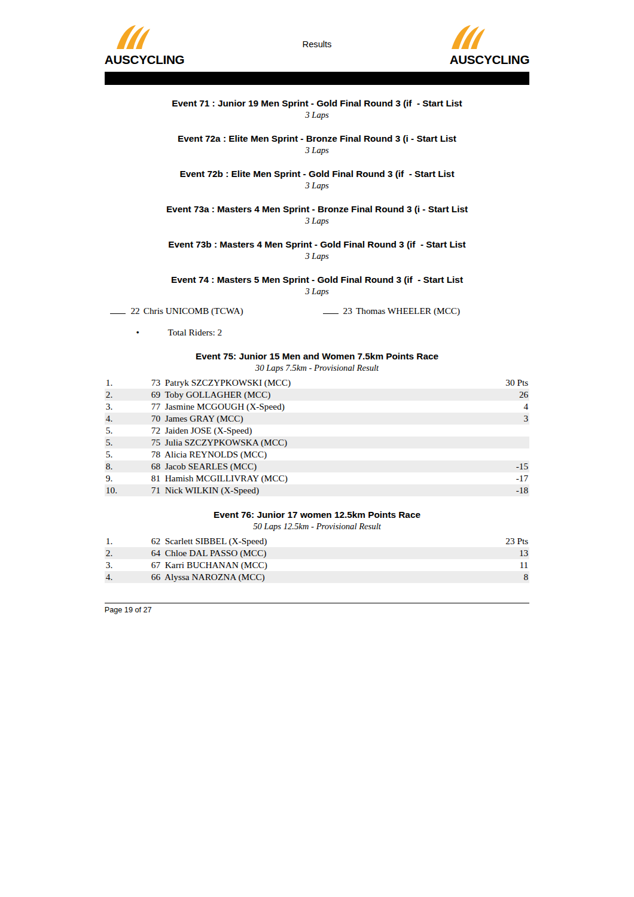AUS CYCLING
Results
AUS CYCLING
Event 71 : Junior 19 Men Sprint - Gold Final Round 3 (if - Start List
3 Laps
Event 72a : Elite Men Sprint - Bronze Final Round 3 (i - Start List
3 Laps
Event 72b : Elite Men Sprint - Gold Final Round 3 (if - Start List
3 Laps
Event 73a : Masters 4 Men Sprint - Bronze Final Round 3 (i - Start List
3 Laps
Event 73b : Masters 4 Men Sprint - Gold Final Round 3 (if - Start List
3 Laps
Event 74 : Masters 5 Men Sprint - Gold Final Round 3 (if - Start List
3 Laps
22 Chris UNICOMB (TCWA)
23 Thomas WHEELER (MCC)
•Total Riders: 2
Event 75: Junior 15 Men and Women 7.5km Points Race
30 Laps 7.5km - Provisional Result
| 1. | 73 Patryk SZCZYPKOWSKI (MCC) | 30 Pts |
| 2. | 69 Toby GOLLAGHER (MCC) | 26 |
| 3. | 77 Jasmine MCGOUGH (X-Speed) | 4 |
| 4. | 70 James GRAY (MCC) | 3 |
| 5. | 72 Jaiden JOSE (X-Speed) | |
| 5. | 75 Julia SZCZYPKOWSKA (MCC) | |
| 5. | 78 Alicia REYNOLDS (MCC) | |
| 8. | 68 Jacob SEARLES (MCC) | -15 |
| 9. | 81 Hamish MCGILLIVRAY (MCC) | -17 |
| 10. | 71 Nick WILKIN (X-Speed) | -18 |
Event 76: Junior 17 women 12.5km Points Race
50 Laps 12.5km - Provisional Result
| 1. | 62 Scarlett SIBBEL (X-Speed) | 23 Pts |
| 2. | 64 Chloe DAL PASSO (MCC) | 13 |
| 3. | 67 Karri BUCHANAN (MCC) | 11 |
| 4. | 66 Alyssa NAROZNA (MCC) | 8 |
Page 19 of 27